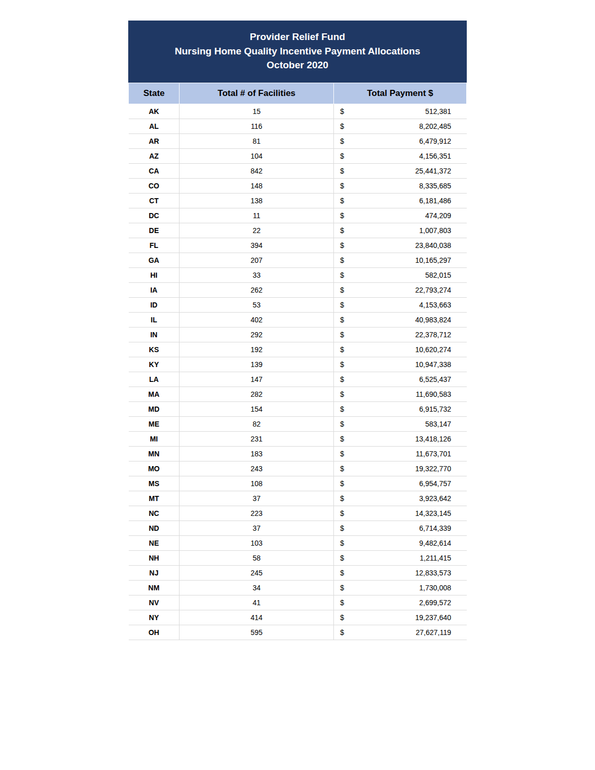Provider Relief Fund Nursing Home Quality Incentive Payment Allocations October 2020
| State | Total # of Facilities | Total Payment $ |
| --- | --- | --- |
| AK | 15 | $ 512,381 |
| AL | 116 | $ 8,202,485 |
| AR | 81 | $ 6,479,912 |
| AZ | 104 | $ 4,156,351 |
| CA | 842 | $ 25,441,372 |
| CO | 148 | $ 8,335,685 |
| CT | 138 | $ 6,181,486 |
| DC | 11 | $ 474,209 |
| DE | 22 | $ 1,007,803 |
| FL | 394 | $ 23,840,038 |
| GA | 207 | $ 10,165,297 |
| HI | 33 | $ 582,015 |
| IA | 262 | $ 22,793,274 |
| ID | 53 | $ 4,153,663 |
| IL | 402 | $ 40,983,824 |
| IN | 292 | $ 22,378,712 |
| KS | 192 | $ 10,620,274 |
| KY | 139 | $ 10,947,338 |
| LA | 147 | $ 6,525,437 |
| MA | 282 | $ 11,690,583 |
| MD | 154 | $ 6,915,732 |
| ME | 82 | $ 583,147 |
| MI | 231 | $ 13,418,126 |
| MN | 183 | $ 11,673,701 |
| MO | 243 | $ 19,322,770 |
| MS | 108 | $ 6,954,757 |
| MT | 37 | $ 3,923,642 |
| NC | 223 | $ 14,323,145 |
| ND | 37 | $ 6,714,339 |
| NE | 103 | $ 9,482,614 |
| NH | 58 | $ 1,211,415 |
| NJ | 245 | $ 12,833,573 |
| NM | 34 | $ 1,730,008 |
| NV | 41 | $ 2,699,572 |
| NY | 414 | $ 19,237,640 |
| OH | 595 | $ 27,627,119 |